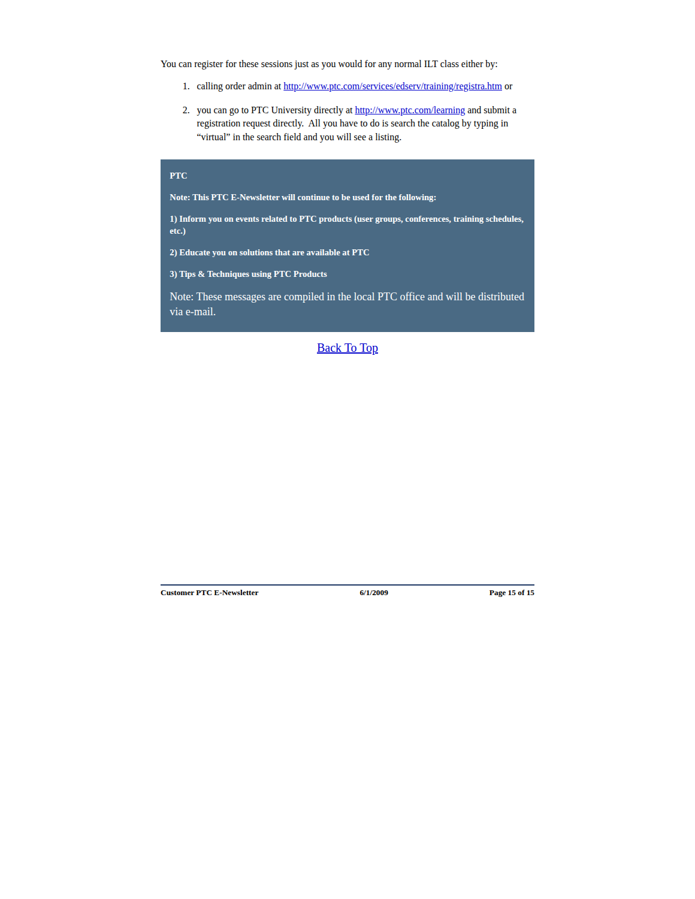You can register for these sessions just as you would for any normal ILT class either by:
calling order admin at http://www.ptc.com/services/edserv/training/registra.htm or
you can go to PTC University directly at http://www.ptc.com/learning and submit a registration request directly. All you have to do is search the catalog by typing in “virtual” in the search field and you will see a listing.
PTC
Note: This PTC E-Newsletter will continue to be used for the following:
1) Inform you on events related to PTC products (user groups, conferences, training schedules, etc.)
2) Educate you on solutions that are available at PTC
3) Tips & Techniques using PTC Products
Note: These messages are compiled in the local PTC office and will be distributed via e-mail.
Back To Top
Customer PTC E-Newsletter 6/1/2009 Page 15 of 15